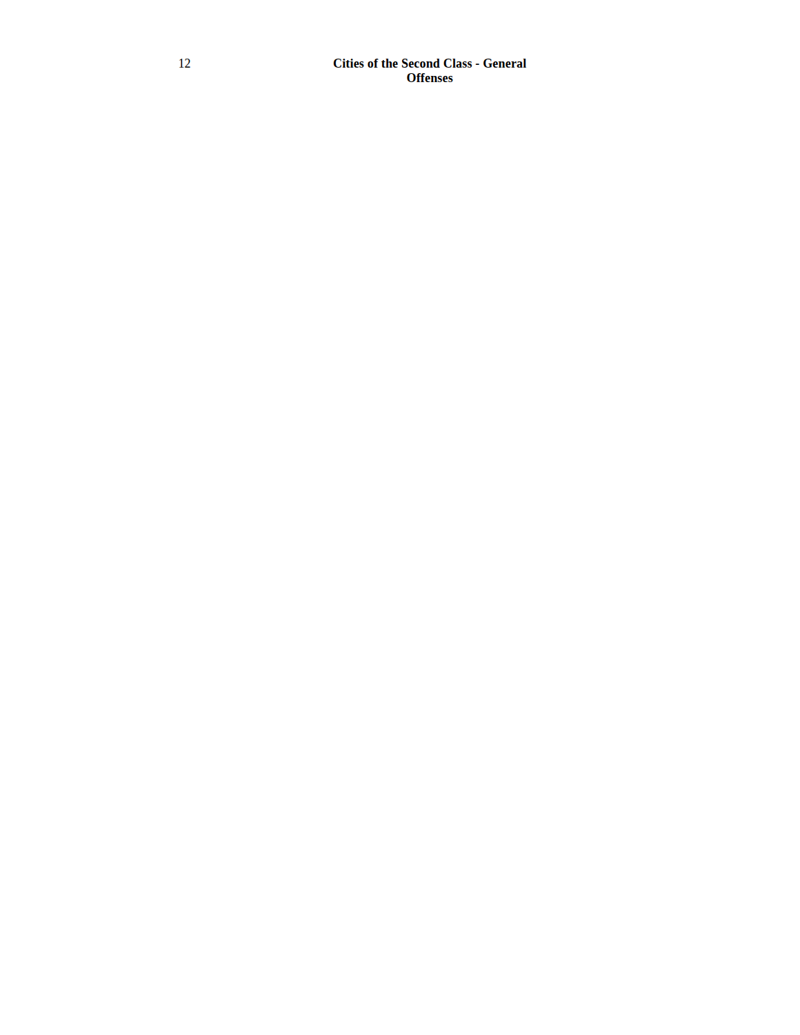12 Cities of the Second Class - General Offenses